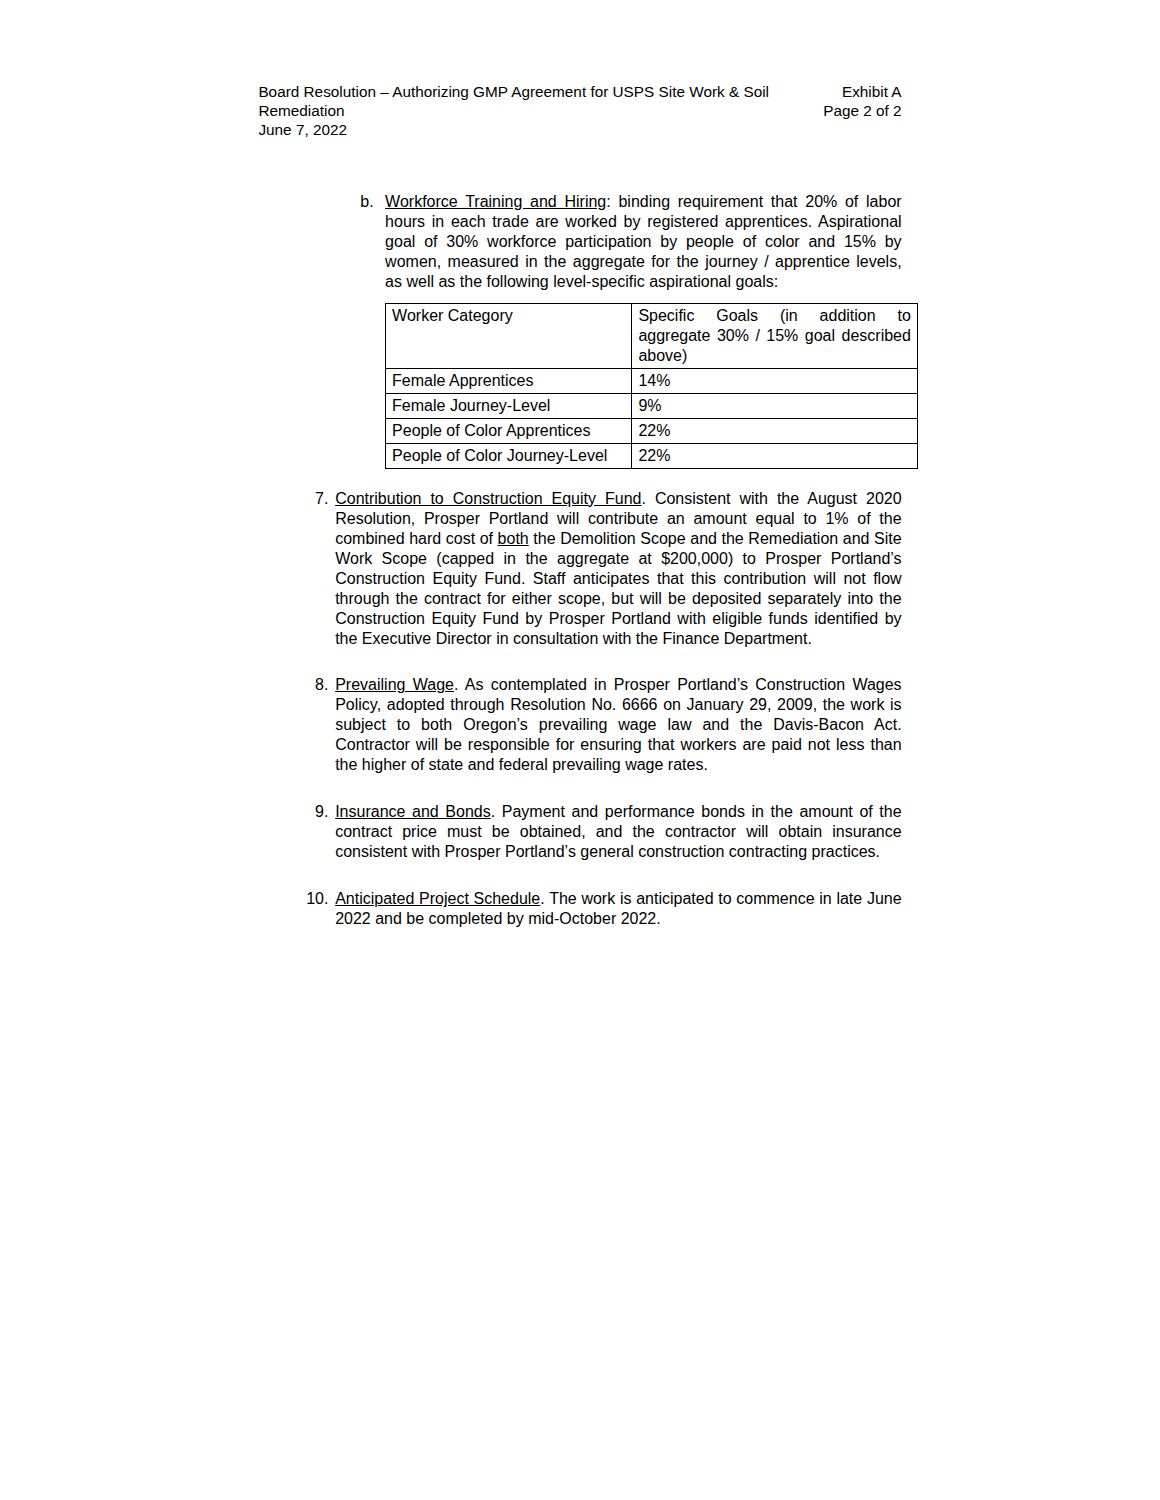Board Resolution – Authorizing GMP Agreement for USPS Site Work & Soil Remediation June 7, 2022
Exhibit A Page 2 of 2
b. Workforce Training and Hiring: binding requirement that 20% of labor hours in each trade are worked by registered apprentices. Aspirational goal of 30% workforce participation by people of color and 15% by women, measured in the aggregate for the journey / apprentice levels, as well as the following level-specific aspirational goals:
| Worker Category | Specific Goals (in addition to aggregate 30% / 15% goal described above) |
| Female Apprentices | 14% |
| Female Journey-Level | 9% |
| People of Color Apprentices | 22% |
| People of Color Journey-Level | 22% |
7. Contribution to Construction Equity Fund. Consistent with the August 2020 Resolution, Prosper Portland will contribute an amount equal to 1% of the combined hard cost of both the Demolition Scope and the Remediation and Site Work Scope (capped in the aggregate at $200,000) to Prosper Portland’s Construction Equity Fund. Staff anticipates that this contribution will not flow through the contract for either scope, but will be deposited separately into the Construction Equity Fund by Prosper Portland with eligible funds identified by the Executive Director in consultation with the Finance Department.
8. Prevailing Wage. As contemplated in Prosper Portland’s Construction Wages Policy, adopted through Resolution No. 6666 on January 29, 2009, the work is subject to both Oregon’s prevailing wage law and the Davis-Bacon Act. Contractor will be responsible for ensuring that workers are paid not less than the higher of state and federal prevailing wage rates.
9. Insurance and Bonds. Payment and performance bonds in the amount of the contract price must be obtained, and the contractor will obtain insurance consistent with Prosper Portland’s general construction contracting practices.
10. Anticipated Project Schedule. The work is anticipated to commence in late June 2022 and be completed by mid-October 2022.